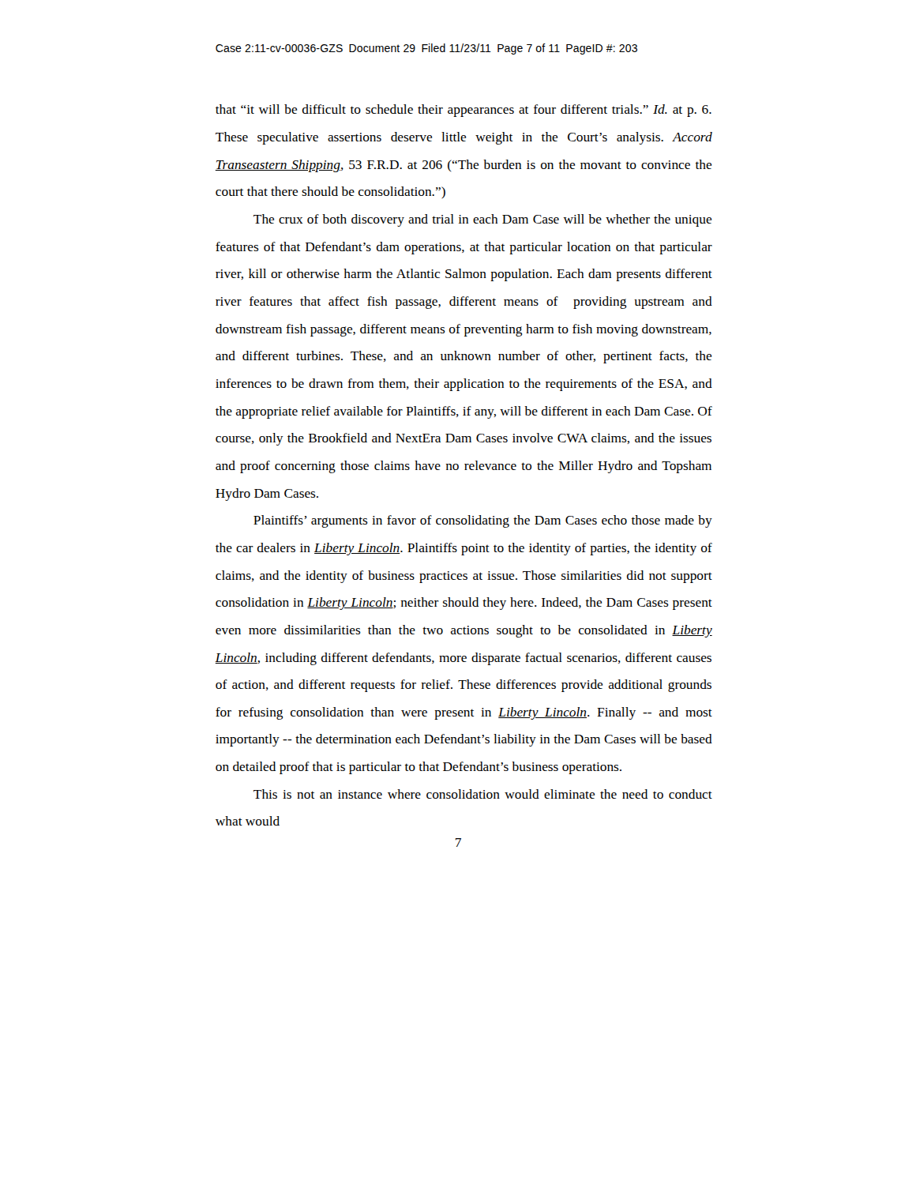Case 2:11-cv-00036-GZS Document 29 Filed 11/23/11 Page 7 of 11 PageID #: 203
that “it will be difficult to schedule their appearances at four different trials.” Id. at p. 6. These speculative assertions deserve little weight in the Court’s analysis. Accord Transeastern Shipping, 53 F.R.D. at 206 (“The burden is on the movant to convince the court that there should be consolidation.”)
The crux of both discovery and trial in each Dam Case will be whether the unique features of that Defendant’s dam operations, at that particular location on that particular river, kill or otherwise harm the Atlantic Salmon population. Each dam presents different river features that affect fish passage, different means of providing upstream and downstream fish passage, different means of preventing harm to fish moving downstream, and different turbines. These, and an unknown number of other, pertinent facts, the inferences to be drawn from them, their application to the requirements of the ESA, and the appropriate relief available for Plaintiffs, if any, will be different in each Dam Case. Of course, only the Brookfield and NextEra Dam Cases involve CWA claims, and the issues and proof concerning those claims have no relevance to the Miller Hydro and Topsham Hydro Dam Cases.
Plaintiffs’ arguments in favor of consolidating the Dam Cases echo those made by the car dealers in Liberty Lincoln. Plaintiffs point to the identity of parties, the identity of claims, and the identity of business practices at issue. Those similarities did not support consolidation in Liberty Lincoln; neither should they here. Indeed, the Dam Cases present even more dissimilarities than the two actions sought to be consolidated in Liberty Lincoln, including different defendants, more disparate factual scenarios, different causes of action, and different requests for relief. These differences provide additional grounds for refusing consolidation than were present in Liberty Lincoln. Finally -- and most importantly -- the determination each Defendant’s liability in the Dam Cases will be based on detailed proof that is particular to that Defendant’s business operations.
This is not an instance where consolidation would eliminate the need to conduct what would
7